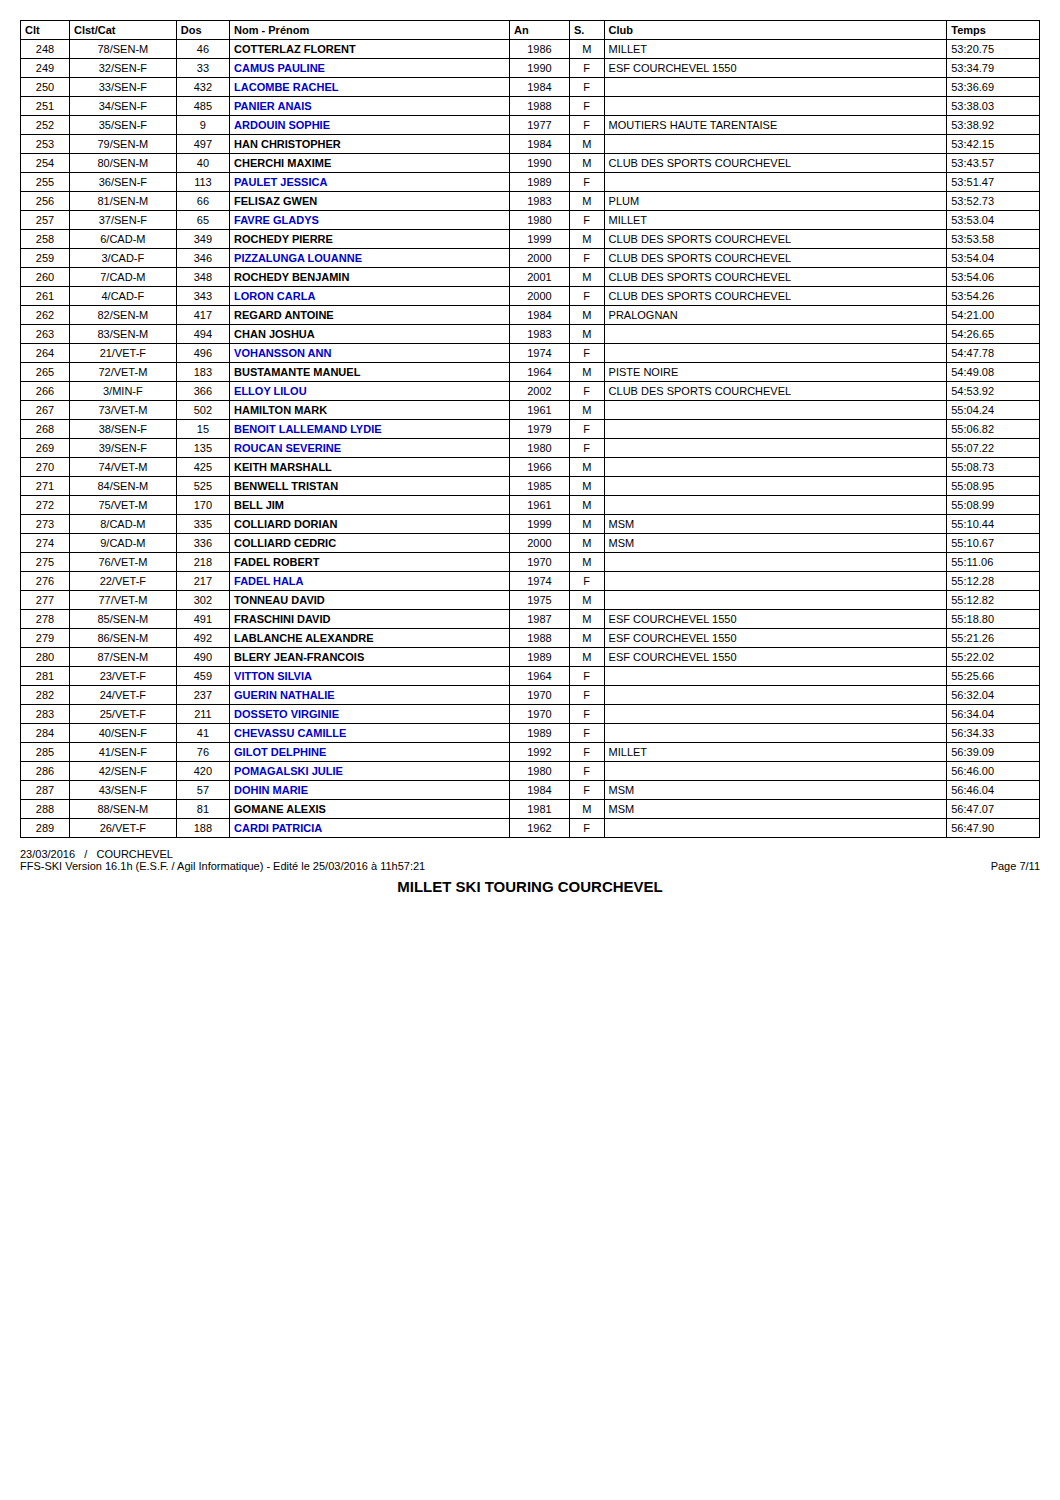| Clt | Clst/Cat | Dos | Nom - Prénom | An | S. | Club | Temps |
| --- | --- | --- | --- | --- | --- | --- | --- |
| 248 | 78/SEN-M | 46 | COTTERLAZ FLORENT | 1986 | M | MILLET | 53:20.75 |
| 249 | 32/SEN-F | 33 | CAMUS PAULINE | 1990 | F | ESF COURCHEVEL 1550 | 53:34.79 |
| 250 | 33/SEN-F | 432 | LACOMBE RACHEL | 1984 | F | | 53:36.69 |
| 251 | 34/SEN-F | 485 | PANIER ANAIS | 1988 | F | | 53:38.03 |
| 252 | 35/SEN-F | 9 | ARDOUIN SOPHIE | 1977 | F | MOUTIERS HAUTE TARENTAISE | 53:38.92 |
| 253 | 79/SEN-M | 497 | HAN CHRISTOPHER | 1984 | M | | 53:42.15 |
| 254 | 80/SEN-M | 40 | CHERCHI MAXIME | 1990 | M | CLUB DES SPORTS COURCHEVEL | 53:43.57 |
| 255 | 36/SEN-F | 113 | PAULET JESSICA | 1989 | F | | 53:51.47 |
| 256 | 81/SEN-M | 66 | FELISAZ GWEN | 1983 | M | PLUM | 53:52.73 |
| 257 | 37/SEN-F | 65 | FAVRE GLADYS | 1980 | F | MILLET | 53:53.04 |
| 258 | 6/CAD-M | 349 | ROCHEDY PIERRE | 1999 | M | CLUB DES SPORTS COURCHEVEL | 53:53.58 |
| 259 | 3/CAD-F | 346 | PIZZALUNGA LOUANNE | 2000 | F | CLUB DES SPORTS COURCHEVEL | 53:54.04 |
| 260 | 7/CAD-M | 348 | ROCHEDY BENJAMIN | 2001 | M | CLUB DES SPORTS COURCHEVEL | 53:54.06 |
| 261 | 4/CAD-F | 343 | LORON CARLA | 2000 | F | CLUB DES SPORTS COURCHEVEL | 53:54.26 |
| 262 | 82/SEN-M | 417 | REGARD ANTOINE | 1984 | M | PRALOGNAN | 54:21.00 |
| 263 | 83/SEN-M | 494 | CHAN JOSHUA | 1983 | M | | 54:26.65 |
| 264 | 21/VET-F | 496 | VOHANSSON ANN | 1974 | F | | 54:47.78 |
| 265 | 72/VET-M | 183 | BUSTAMANTE MANUEL | 1964 | M | PISTE NOIRE | 54:49.08 |
| 266 | 3/MIN-F | 366 | ELLOY LILOU | 2002 | F | CLUB DES SPORTS COURCHEVEL | 54:53.92 |
| 267 | 73/VET-M | 502 | HAMILTON MARK | 1961 | M | | 55:04.24 |
| 268 | 38/SEN-F | 15 | BENOIT LALLEMAND LYDIE | 1979 | F | | 55:06.82 |
| 269 | 39/SEN-F | 135 | ROUCAN SEVERINE | 1980 | F | | 55:07.22 |
| 270 | 74/VET-M | 425 | KEITH MARSHALL | 1966 | M | | 55:08.73 |
| 271 | 84/SEN-M | 525 | BENWELL TRISTAN | 1985 | M | | 55:08.95 |
| 272 | 75/VET-M | 170 | BELL JIM | 1961 | M | | 55:08.99 |
| 273 | 8/CAD-M | 335 | COLLIARD DORIAN | 1999 | M | MSM | 55:10.44 |
| 274 | 9/CAD-M | 336 | COLLIARD CEDRIC | 2000 | M | MSM | 55:10.67 |
| 275 | 76/VET-M | 218 | FADEL ROBERT | 1970 | M | | 55:11.06 |
| 276 | 22/VET-F | 217 | FADEL HALA | 1974 | F | | 55:12.28 |
| 277 | 77/VET-M | 302 | TONNEAU DAVID | 1975 | M | | 55:12.82 |
| 278 | 85/SEN-M | 491 | FRASCHINI DAVID | 1987 | M | ESF COURCHEVEL 1550 | 55:18.80 |
| 279 | 86/SEN-M | 492 | LABLANCHE ALEXANDRE | 1988 | M | ESF COURCHEVEL 1550 | 55:21.26 |
| 280 | 87/SEN-M | 490 | BLERY JEAN-FRANCOIS | 1989 | M | ESF COURCHEVEL 1550 | 55:22.02 |
| 281 | 23/VET-F | 459 | VITTON SILVIA | 1964 | F | | 55:25.66 |
| 282 | 24/VET-F | 237 | GUERIN NATHALIE | 1970 | F | | 56:32.04 |
| 283 | 25/VET-F | 211 | DOSSETO VIRGINIE | 1970 | F | | 56:34.04 |
| 284 | 40/SEN-F | 41 | CHEVASSU CAMILLE | 1989 | F | | 56:34.33 |
| 285 | 41/SEN-F | 76 | GILOT DELPHINE | 1992 | F | MILLET | 56:39.09 |
| 286 | 42/SEN-F | 420 | POMAGALSKI JULIE | 1980 | F | | 56:46.00 |
| 287 | 43/SEN-F | 57 | DOHIN MARIE | 1984 | F | MSM | 56:46.04 |
| 288 | 88/SEN-M | 81 | GOMANE ALEXIS | 1981 | M | MSM | 56:47.07 |
| 289 | 26/VET-F | 188 | CARDI PATRICIA | 1962 | F | | 56:47.90 |
23/03/2016 / COURCHEVEL
FFS-SKI Version 16.1h (E.S.F. / Agil Informatique) - Edité le 25/03/2016 à 11h57:21 Page 7/11
MILLET SKI TOURING COURCHEVEL